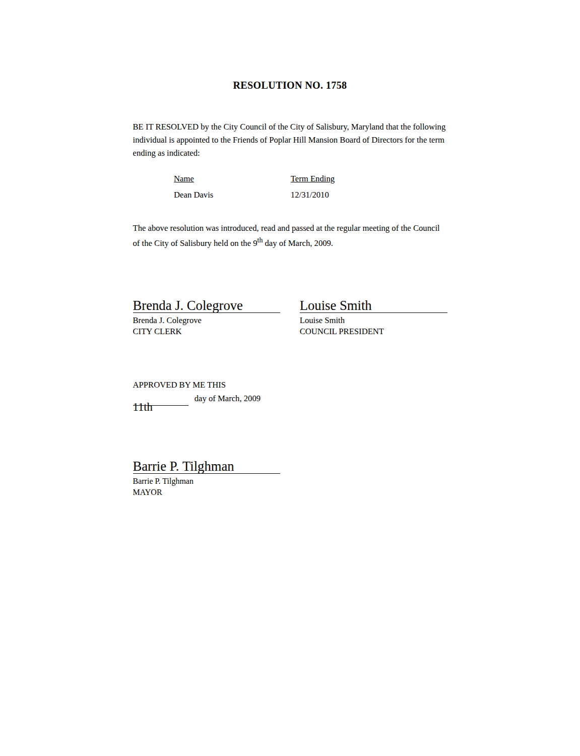RESOLUTION NO. 1758
BE IT RESOLVED by the City Council of the City of Salisbury, Maryland that the following individual is appointed to the Friends of Poplar Hill Mansion Board of Directors for the term ending as indicated:
| Name | Term Ending |
| --- | --- |
| Dean Davis | 12/31/2010 |
The above resolution was introduced, read and passed at the regular meeting of the Council of the City of Salisbury held on the 9th day of March, 2009.
| Brenda J. Colegrove Brenda J. Colegrove CITY CLERK | Louise Smith Louise Smith COUNCIL PRESIDENT |
APPROVED BY ME THIS
11th day of March, 2009
Barrie P. Tilghman
Barrie P. Tilghman
MAYOR